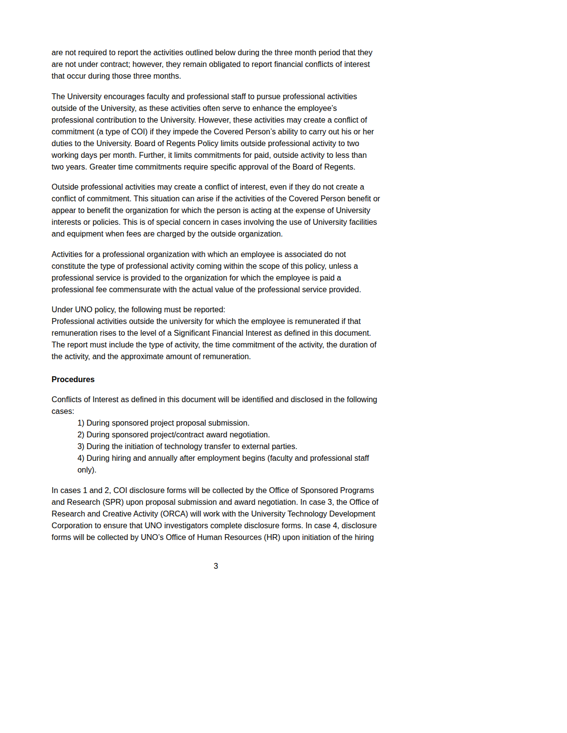are not required to report the activities outlined below during the three month period that they are not under contract; however, they remain obligated to report financial conflicts of interest that occur during those three months.
The University encourages faculty and professional staff to pursue professional activities outside of the University, as these activities often serve to enhance the employee’s professional contribution to the University. However, these activities may create a conflict of commitment (a type of COI) if they impede the Covered Person’s ability to carry out his or her duties to the University. Board of Regents Policy limits outside professional activity to two working days per month. Further, it limits commitments for paid, outside activity to less than two years. Greater time commitments require specific approval of the Board of Regents.
Outside professional activities may create a conflict of interest, even if they do not create a conflict of commitment. This situation can arise if the activities of the Covered Person benefit or appear to benefit the organization for which the person is acting at the expense of University interests or policies. This is of special concern in cases involving the use of University facilities and equipment when fees are charged by the outside organization.
Activities for a professional organization with which an employee is associated do not constitute the type of professional activity coming within the scope of this policy, unless a professional service is provided to the organization for which the employee is paid a professional fee commensurate with the actual value of the professional service provided.
Under UNO policy, the following must be reported:
Professional activities outside the university for which the employee is remunerated if that remuneration rises to the level of a Significant Financial Interest as defined in this document. The report must include the type of activity, the time commitment of the activity, the duration of the activity, and the approximate amount of remuneration.
Procedures
Conflicts of Interest as defined in this document will be identified and disclosed in the following cases:
1) During sponsored project proposal submission.
2) During sponsored project/contract award negotiation.
3) During the initiation of technology transfer to external parties.
4) During hiring and annually after employment begins (faculty and professional staff only).
In cases 1 and 2, COI disclosure forms will be collected by the Office of Sponsored Programs and Research (SPR) upon proposal submission and award negotiation. In case 3, the Office of Research and Creative Activity (ORCA) will work with the University Technology Development Corporation to ensure that UNO investigators complete disclosure forms. In case 4, disclosure forms will be collected by UNO’s Office of Human Resources (HR) upon initiation of the hiring
3